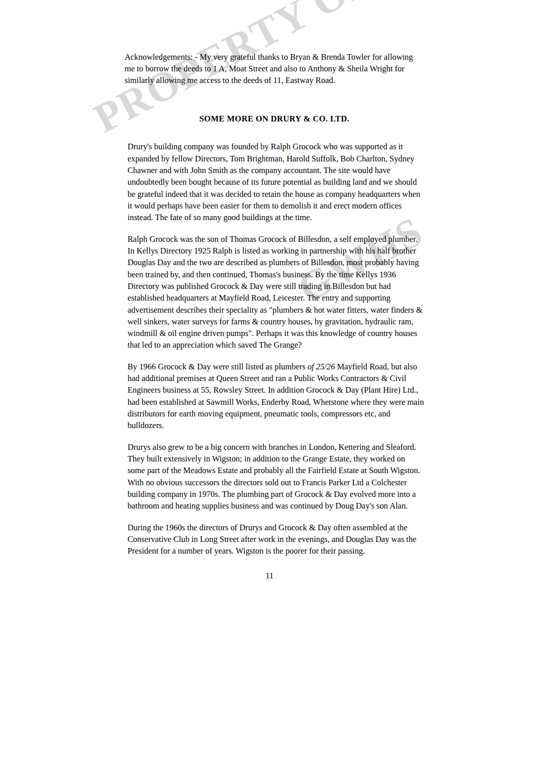PROPERTY OF
GWHS
Acknowledgements: - My very grateful thanks to Bryan & Brenda Towler for allowing me to borrow the deeds to 1 A, Moat Street and also to Anthony & Sheila Wright for similarly allowing me access to the deeds of 11, Eastway Road.
SOME MORE ON DRURY & CO. LTD.
Drury's building company was founded by Ralph Grocock who was supported as it expanded by fellow Directors, Tom Brightman, Harold Suffolk, Bob Charlton, Sydney Chawner and with John Smith as the company accountant. The site would have undoubtedly been bought because of its future potential as building land and we should be grateful indeed that it was decided to retain the house as company headquarters when it would perhaps have been easier for them to demolish it and erect modern offices instead. The fate of so many good buildings at the time.
Ralph Grocock was the son of Thomas Grocock of Billesdon, a self employed plumber. In Kellys Directory 1925 Ralph is listed as working in partnership with his half brother Douglas Day and the two are described as plumbers of Billesdon, most probably having been trained by, and then continued, Thomas's business. By the time Kellys 1936 Directory was published Grocock & Day were still trading in Billesdon but had established headquarters at Mayfield Road, Leicester. The entry and supporting advertisement describes their speciality as "plumbers & hot water fitters, water finders & well sinkers, water surveys for farms & country houses, by gravitation, hydraulic ram, windmill & oil engine driven pumps". Perhaps it was this knowledge of country houses that led to an appreciation which saved The Grange?
By 1966 Grocock & Day were still listed as plumbers of 25/26 Mayfield Road, but also had additional premises at Queen Street and ran a Public Works Contractors & Civil Engineers business at 55, Rowsley Street. In addition Grocock & Day (Plant Hire) Ltd., had been established at Sawmill Works, Enderby Road, Whetstone where they were main distributors for earth moving equipment, pneumatic tools, compressors etc, and bulldozers.
Drurys also grew to be a big concern with branches in London, Kettering and Sleaford. They built extensively in Wigston; in addition to the Grange Estate, they worked on some part of the Meadows Estate and probably all the Fairfield Estate at South Wigston. With no obvious successors the directors sold out to Francis Parker Ltd a Colchester building company in 1970s. The plumbing part of Grocock & Day evolved more into a bathroom and heating supplies business and was continued by Doug Day's son Alan.
During the 1960s the directors of Drurys and Grocock & Day often assembled at the Conservative Club in Long Street after work in the evenings, and Douglas Day was the President for a number of years. Wigston is the poorer for their passing.
11